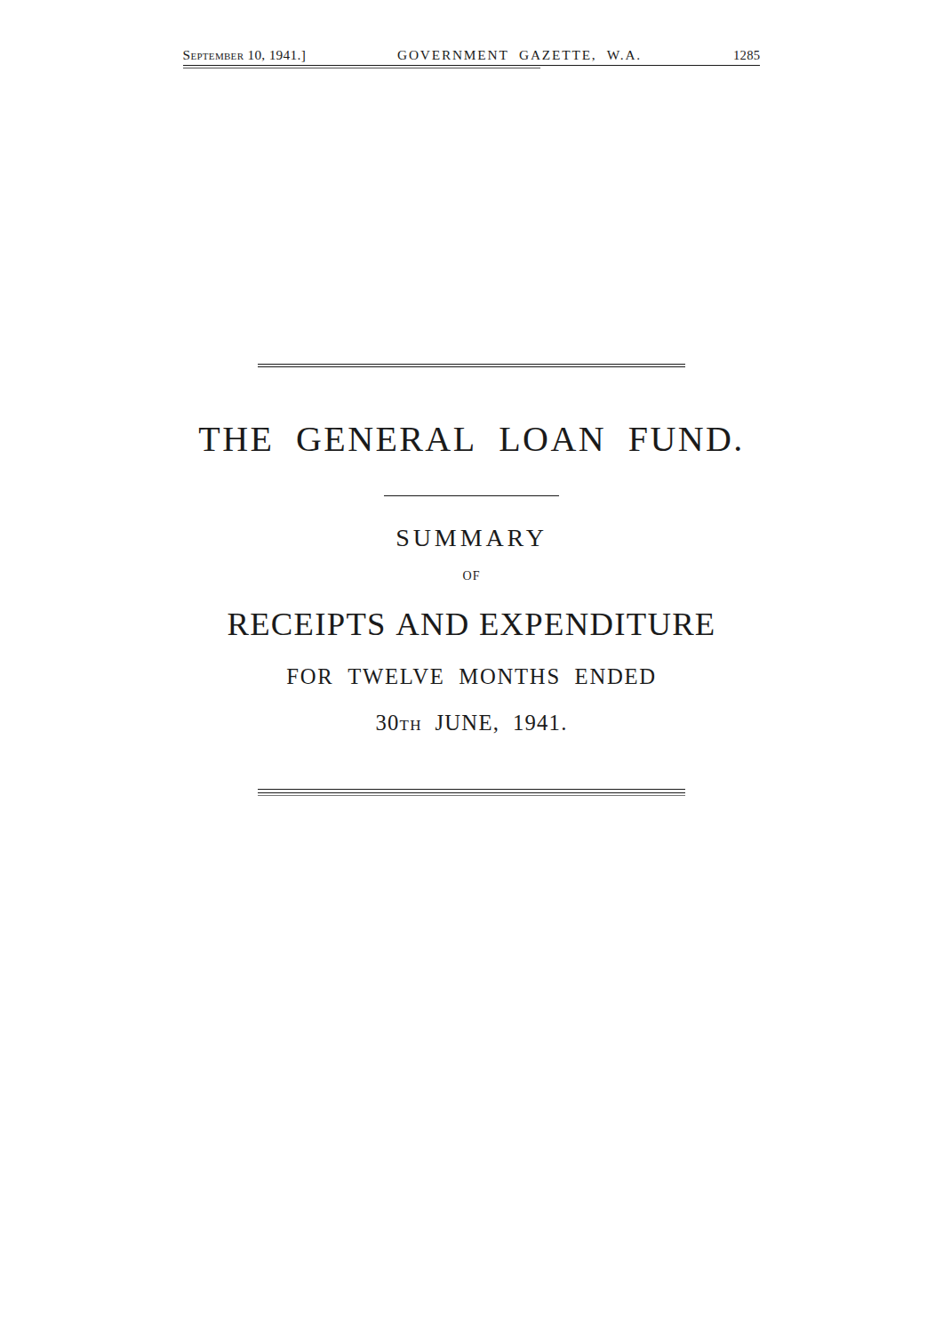September 10, 1941.] GOVERNMENT GAZETTE, W.A. 1285
THE GENERAL LOAN FUND.
SUMMARY
OF
RECEIPTS AND EXPENDITURE
FOR TWELVE MONTHS ENDED
30th JUNE, 1941.